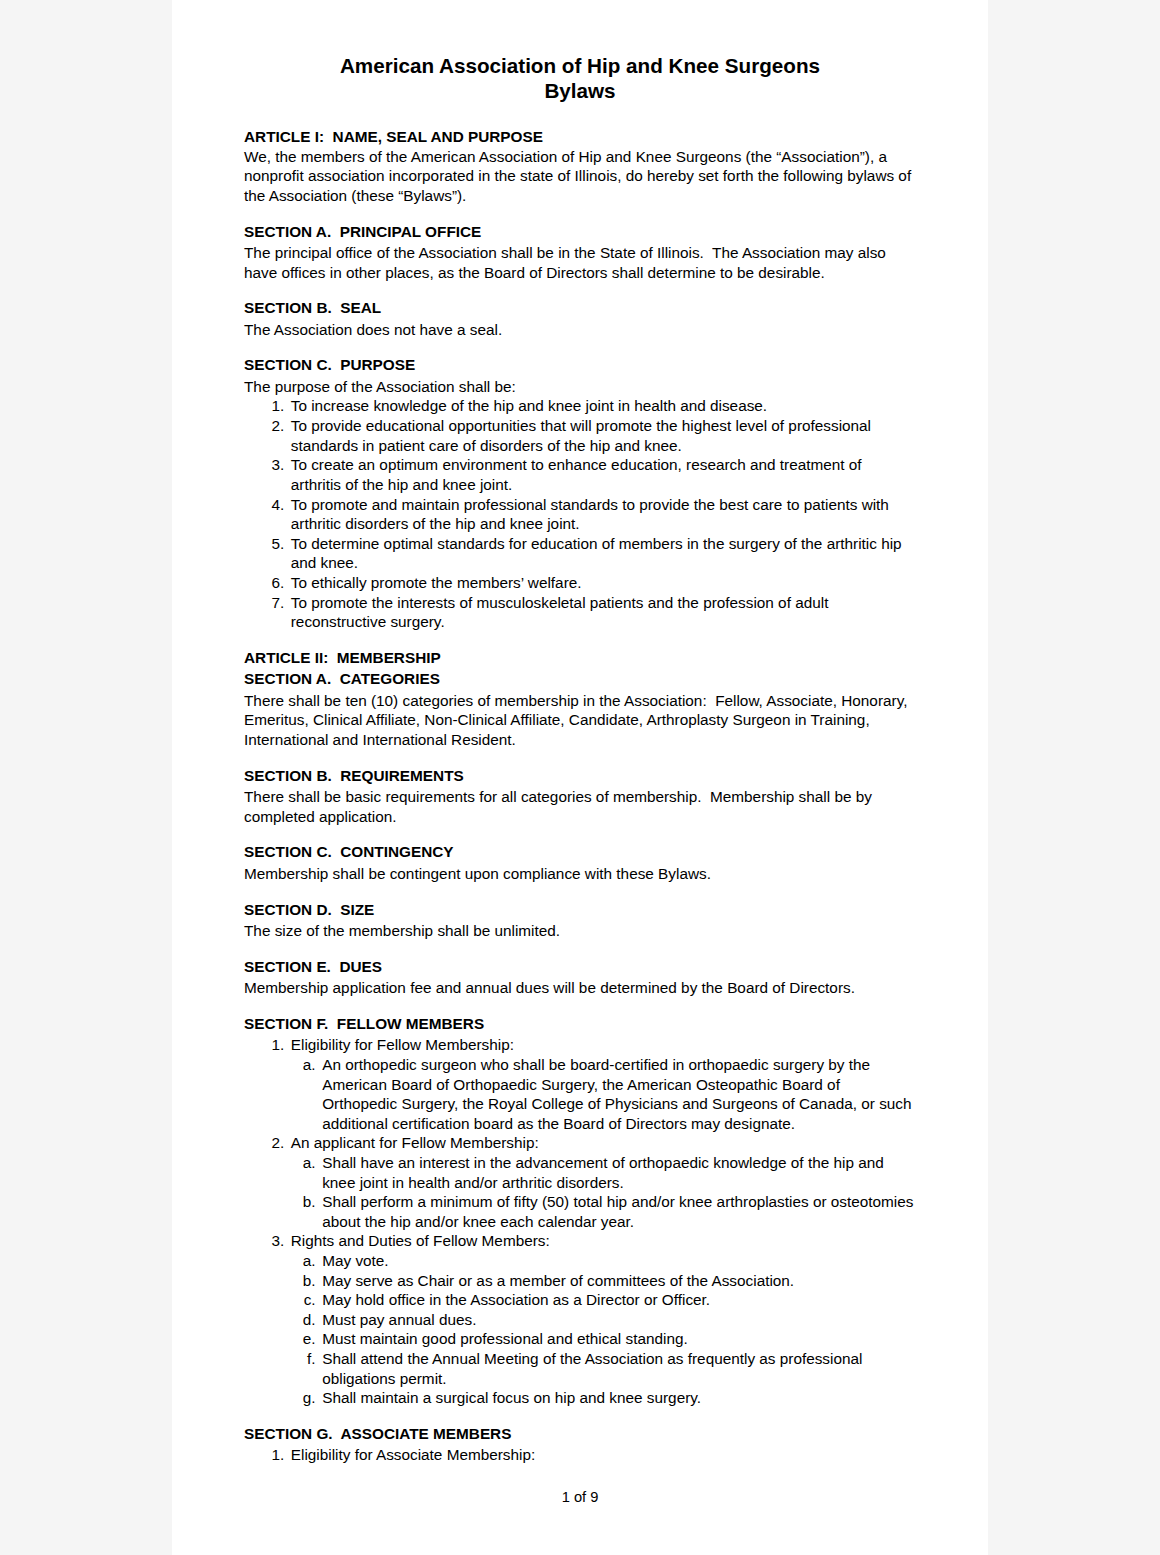American Association of Hip and Knee Surgeons
Bylaws
ARTICLE I: NAME, SEAL AND PURPOSE
We, the members of the American Association of Hip and Knee Surgeons (the “Association”), a nonprofit association incorporated in the state of Illinois, do hereby set forth the following bylaws of the Association (these “Bylaws”).
SECTION A. PRINCIPAL OFFICE
The principal office of the Association shall be in the State of Illinois. The Association may also have offices in other places, as the Board of Directors shall determine to be desirable.
SECTION B. SEAL
The Association does not have a seal.
SECTION C. PURPOSE
The purpose of the Association shall be:
To increase knowledge of the hip and knee joint in health and disease.
To provide educational opportunities that will promote the highest level of professional standards in patient care of disorders of the hip and knee.
To create an optimum environment to enhance education, research and treatment of arthritis of the hip and knee joint.
To promote and maintain professional standards to provide the best care to patients with arthritic disorders of the hip and knee joint.
To determine optimal standards for education of members in the surgery of the arthritic hip and knee.
To ethically promote the members’ welfare.
To promote the interests of musculoskeletal patients and the profession of adult reconstructive surgery.
ARTICLE II: MEMBERSHIP
SECTION A. CATEGORIES
There shall be ten (10) categories of membership in the Association: Fellow, Associate, Honorary, Emeritus, Clinical Affiliate, Non-Clinical Affiliate, Candidate, Arthroplasty Surgeon in Training, International and International Resident.
SECTION B. REQUIREMENTS
There shall be basic requirements for all categories of membership. Membership shall be by completed application.
SECTION C. CONTINGENCY
Membership shall be contingent upon compliance with these Bylaws.
SECTION D. SIZE
The size of the membership shall be unlimited.
SECTION E. DUES
Membership application fee and annual dues will be determined by the Board of Directors.
SECTION F. FELLOW MEMBERS
Eligibility for Fellow Membership:
An orthopedic surgeon who shall be board-certified in orthopaedic surgery by the American Board of Orthopaedic Surgery, the American Osteopathic Board of Orthopedic Surgery, the Royal College of Physicians and Surgeons of Canada, or such additional certification board as the Board of Directors may designate.
An applicant for Fellow Membership:
Shall have an interest in the advancement of orthopaedic knowledge of the hip and knee joint in health and/or arthritic disorders.
Shall perform a minimum of fifty (50) total hip and/or knee arthroplasties or osteotomies about the hip and/or knee each calendar year.
Rights and Duties of Fellow Members:
May vote.
May serve as Chair or as a member of committees of the Association.
May hold office in the Association as a Director or Officer.
Must pay annual dues.
Must maintain good professional and ethical standing.
Shall attend the Annual Meeting of the Association as frequently as professional obligations permit.
Shall maintain a surgical focus on hip and knee surgery.
SECTION G. ASSOCIATE MEMBERS
Eligibility for Associate Membership:
1 of 9